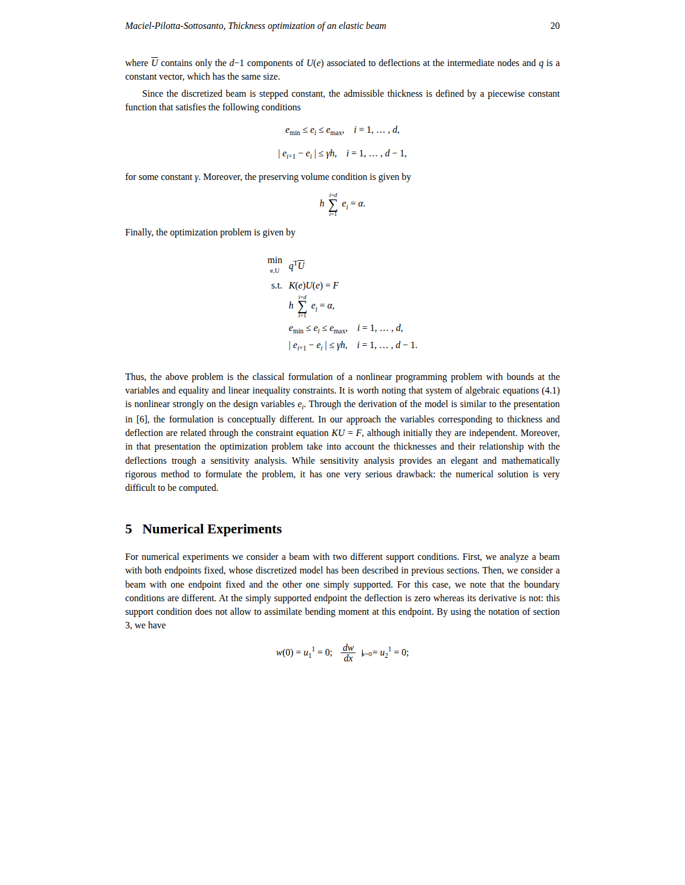Maciel-Pilotta-Sottosanto, Thickness optimization of an elastic beam 20
where U contains only the d−1 components of U(e) associated to deflections at the intermediate nodes and q is a constant vector, which has the same size.
Since the discretized beam is stepped constant, the admissible thickness is defined by a piecewise constant function that satisfies the following conditions
emin ≤ ei ≤ emax, i = 1, … , d,
| ei+1 − ei | ≤ γh, i = 1, … , d − 1,
for some constant γ. Moreover, the preserving volume condition is given by
h i=d ∑ i=1 ei = α.
Finally, the optimization problem is given by
| min e,U | q T U |
| s.t. | K ( e ) U ( e ) = F |
| | h i = d ∑ i =1 e i = α , |
| | e min ≤ e i ≤ e max , i = 1, … , d , |
| | / e i +1 − e i / ≤ γh , i = 1, … , d − 1. |
Thus, the above problem is the classical formulation of a nonlinear programming problem with bounds at the variables and equality and linear inequality constraints. It is worth noting that system of algebraic equations (4.1) is nonlinear strongly on the design variables ei. Through the derivation of the model is similar to the presentation in [6], the formulation is conceptually different. In our approach the variables corresponding to thickness and deflection are related through the constraint equation KU = F, although initially they are independent. Moreover, in that presentation the optimization problem take into account the thicknesses and their relationship with the deflections trough a sensitivity analysis. While sensitivity analysis provides an elegant and mathematically rigorous method to formulate the problem, it has one very serious drawback: the numerical solution is very difficult to be computed.
5 Numerical Experiments
For numerical experiments we consider a beam with two different support conditions. First, we analyze a beam with both endpoints fixed, whose discretized model has been described in previous sections. Then, we consider a beam with one endpoint fixed and the other one simply supported. For this case, we note that the boundary conditions are different. At the simply supported endpoint the deflection is zero whereas its derivative is not: this support condition does not allow to assimilate bending moment at this endpoint. By using the notation of section 3, we have
w(0) = u 11 = 0; dw dx x=0 = u 21 = 0;